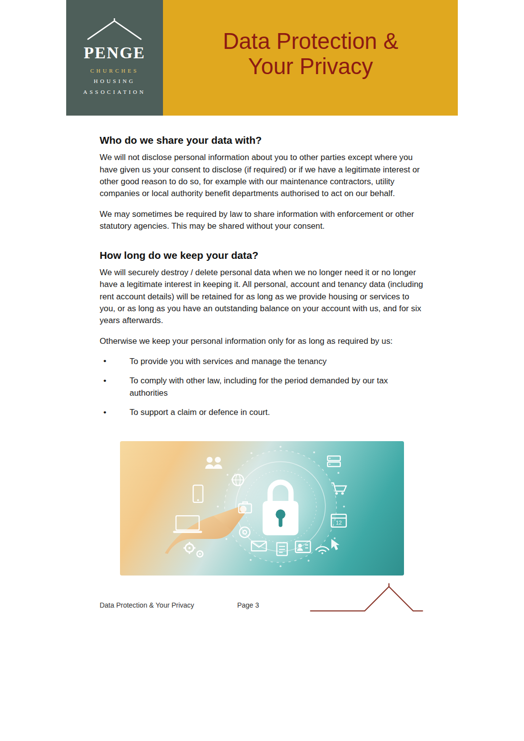PENGE
CHURCHES
HOUSING
ASSOCIATION
Data Protection &
Your Privacy
Who do we share your data with?
We will not disclose personal information about you to other parties except where you have given us your consent to disclose (if required) or if we have a legitimate interest or other good reason to do so, for example with our maintenance contractors, utility companies or local authority benefit departments authorised to act on our behalf.
We may sometimes be required by law to share information with enforcement or other statutory agencies. This may be shared without your consent.
How long do we keep your data?
We will securely destroy / delete personal data when we no longer need it or no longer have a legitimate interest in keeping it. All personal, account and tenancy data (including rent account details) will be retained for as long as we provide housing or services to you, or as long as you have an outstanding balance on your account with us, and for six years afterwards.
Otherwise we keep your personal information only for as long as required by us:
To provide you with services and manage the tenancy
To comply with other law, including for the period demanded by our tax authorities
To support a claim or defence in court.
12
Data Protection & Your Privacy Page 3